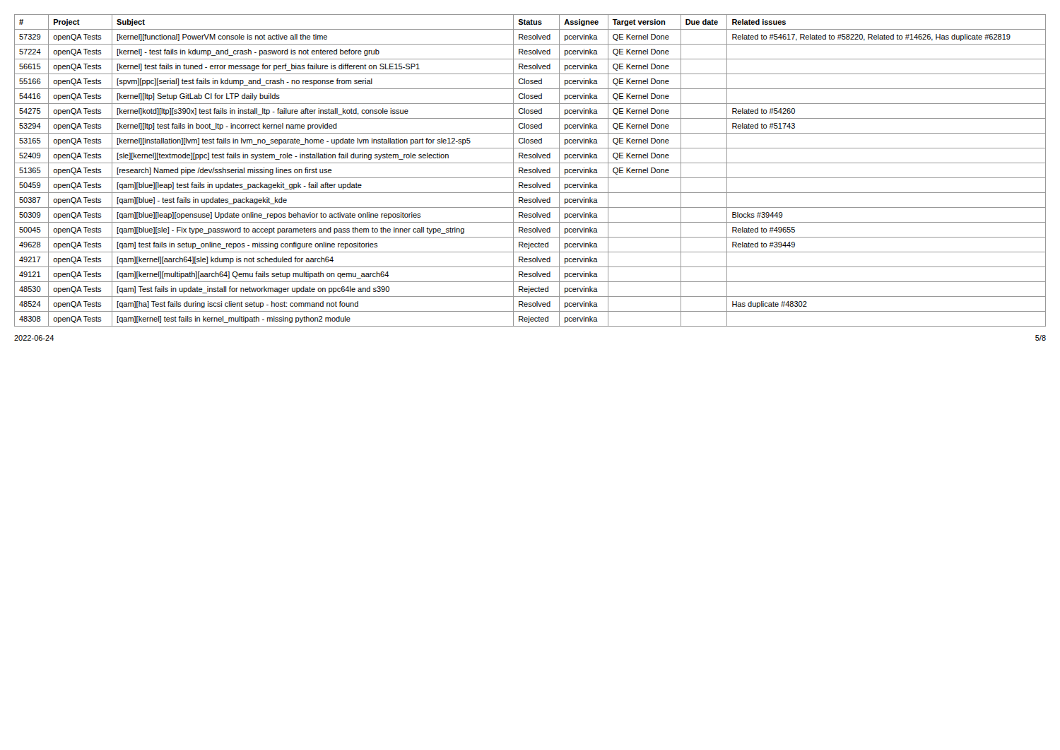| # | Project | Subject | Status | Assignee | Target version | Due date | Related issues |
| --- | --- | --- | --- | --- | --- | --- | --- |
| 57329 | openQA Tests | [kernel][functional] PowerVM console is not active all the time | Resolved | pcervinka | QE Kernel Done | | Related to #54617, Related to #58220, Related to #14626, Has duplicate #62819 |
| 57224 | openQA Tests | [kernel] - test fails in kdump_and_crash - pasword is not entered before grub | Resolved | pcervinka | QE Kernel Done | | |
| 56615 | openQA Tests | [kernel] test fails in tuned - error message for perf_bias failure is different on SLE15-SP1 | Resolved | pcervinka | QE Kernel Done | | |
| 55166 | openQA Tests | [spvm][ppc][serial] test fails in kdump_and_crash - no response from serial | Closed | pcervinka | QE Kernel Done | | |
| 54416 | openQA Tests | [kernel][ltp] Setup GitLab CI for LTP daily builds | Closed | pcervinka | QE Kernel Done | | |
| 54275 | openQA Tests | [kernel]kotd][ltp][s390x] test fails in install_ltp - failure after install_kotd, console issue | Closed | pcervinka | QE Kernel Done | | Related to #54260 |
| 53294 | openQA Tests | [kernel][ltp] test fails in boot_ltp - incorrect kernel name provided | Closed | pcervinka | QE Kernel Done | | Related to #51743 |
| 53165 | openQA Tests | [kernel][installation][lvm] test fails in lvm_no_separate_home - update lvm installation part for sle12-sp5 | Closed | pcervinka | QE Kernel Done | | |
| 52409 | openQA Tests | [sle][kernel][textmode][ppc] test fails in system_role - installation fail during system_role selection | Resolved | pcervinka | QE Kernel Done | | |
| 51365 | openQA Tests | [research] Named pipe /dev/sshserial missing lines on first use | Resolved | pcervinka | QE Kernel Done | | |
| 50459 | openQA Tests | [qam][blue][leap] test fails in updates_packagekit_gpk - fail after update | Resolved | pcervinka | | | |
| 50387 | openQA Tests | [qam][blue] - test fails in updates_packagekit_kde | Resolved | pcervinka | | | |
| 50309 | openQA Tests | [qam][blue][leap][opensuse] Update online_repos behavior to activate online repositories | Resolved | pcervinka | | | Blocks #39449 |
| 50045 | openQA Tests | [qam][blue][sle] - Fix type_password to accept parameters and pass them to the inner call type_string | Resolved | pcervinka | | | Related to #49655 |
| 49628 | openQA Tests | [qam] test fails in setup_online_repos - missing configure online repositories | Rejected | pcervinka | | | Related to #39449 |
| 49217 | openQA Tests | [qam][kernel][aarch64][sle] kdump is not scheduled for aarch64 | Resolved | pcervinka | | | |
| 49121 | openQA Tests | [qam][kernel][multipath][aarch64] Qemu fails setup multipath on qemu_aarch64 | Resolved | pcervinka | | | |
| 48530 | openQA Tests | [qam] Test fails in update_install for networkmager update on ppc64le and s390 | Rejected | pcervinka | | | |
| 48524 | openQA Tests | [qam][ha] Test fails during iscsi client setup - host: command not found | Resolved | pcervinka | | | Has duplicate #48302 |
| 48308 | openQA Tests | [qam][kernel] test fails in kernel_multipath - missing python2 module | Rejected | pcervinka | | | |
2022-06-24 5/8